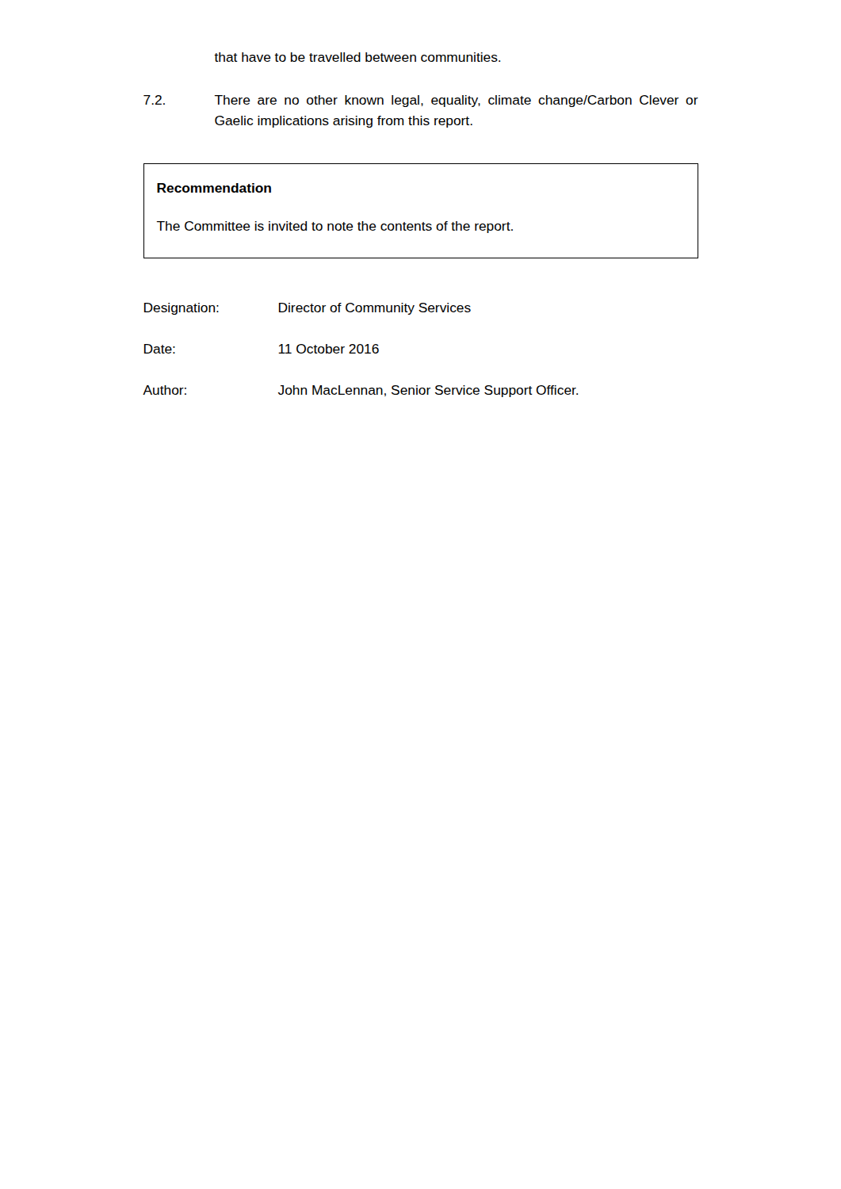that have to be travelled between communities.
7.2.
There are no other known legal, equality, climate change/Carbon Clever or Gaelic implications arising from this report.
Recommendation
The Committee is invited to note the contents of the report.
Designation:
Director of Community Services
Date:
11 October 2016
Author:
John MacLennan, Senior Service Support Officer.